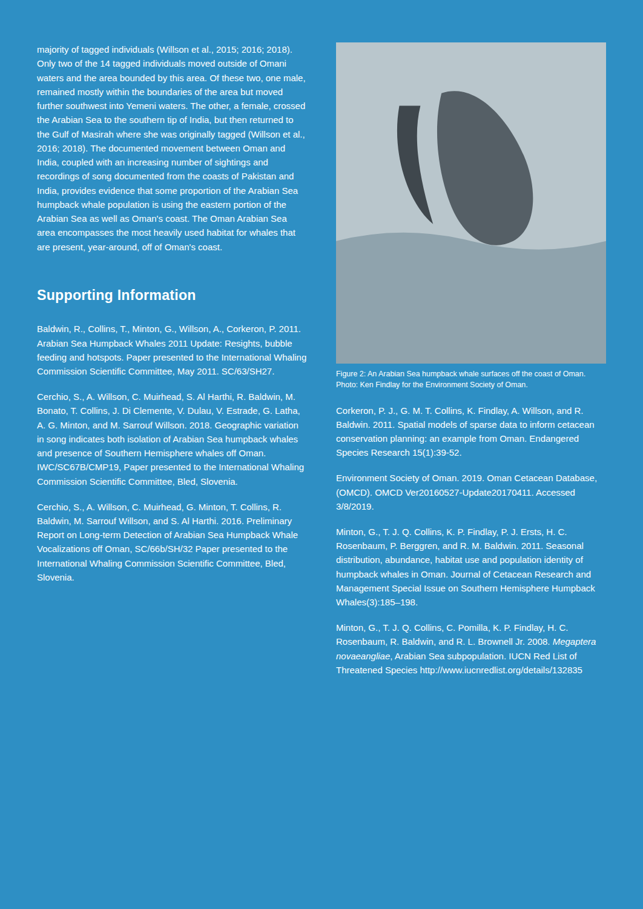majority of tagged individuals (Willson et al., 2015; 2016; 2018). Only two of the 14 tagged individuals moved outside of Omani waters and the area bounded by this area. Of these two, one male, remained mostly within the boundaries of the area but moved further southwest into Yemeni waters. The other, a female, crossed the Arabian Sea to the southern tip of India, but then returned to the Gulf of Masirah where she was originally tagged (Willson et al., 2016; 2018). The documented movement between Oman and India, coupled with an increasing number of sightings and recordings of song documented from the coasts of Pakistan and India, provides evidence that some proportion of the Arabian Sea humpback whale population is using the eastern portion of the Arabian Sea as well as Oman's coast. The Oman Arabian Sea area encompasses the most heavily used habitat for whales that are present, year-around, off of Oman's coast.
Supporting Information
Baldwin, R., Collins, T., Minton, G., Willson, A., Corkeron, P. 2011. Arabian Sea Humpback Whales 2011 Update: Resights, bubble feeding and hotspots. Paper presented to the International Whaling Commission Scientific Committee, May 2011. SC/63/SH27.
Cerchio, S., A. Willson, C. Muirhead, S. Al Harthi, R. Baldwin, M. Bonato, T. Collins, J. Di Clemente, V. Dulau, V. Estrade, G. Latha, A. G. Minton, and M. Sarrouf Willson. 2018. Geographic variation in song indicates both isolation of Arabian Sea humpback whales and presence of Southern Hemisphere whales off Oman. IWC/SC67B/CMP19, Paper presented to the International Whaling Commission Scientific Committee, Bled, Slovenia.
Cerchio, S., A. Willson, C. Muirhead, G. Minton, T. Collins, R. Baldwin, M. Sarrouf Willson, and S. Al Harthi. 2016. Preliminary Report on Long-term Detection of Arabian Sea Humpback Whale Vocalizations off Oman, SC/66b/SH/32 Paper presented to the International Whaling Commission Scientific Committee, Bled, Slovenia.
Figure 2: An Arabian Sea humpback whale surfaces off the coast of Oman. Photo: Ken Findlay for the Environment Society of Oman.
Corkeron, P. J., G. M. T. Collins, K. Findlay, A. Willson, and R. Baldwin. 2011. Spatial models of sparse data to inform cetacean conservation planning: an example from Oman. Endangered Species Research 15(1):39-52.
Environment Society of Oman. 2019. Oman Cetacean Database, (OMCD). OMCD Ver20160527-Update20170411. Accessed 3/8/2019.
Minton, G., T. J. Q. Collins, K. P. Findlay, P. J. Ersts, H. C. Rosenbaum, P. Berggren, and R. M. Baldwin. 2011. Seasonal distribution, abundance, habitat use and population identity of humpback whales in Oman. Journal of Cetacean Research and Management Special Issue on Southern Hemisphere Humpback Whales(3):185–198.
Minton, G., T. J. Q. Collins, C. Pomilla, K. P. Findlay, H. C. Rosenbaum, R. Baldwin, and R. L. Brownell Jr. 2008. Megaptera novaeangliae, Arabian Sea subpopulation. IUCN Red List of Threatened Species http://www.iucnredlist.org/details/132835